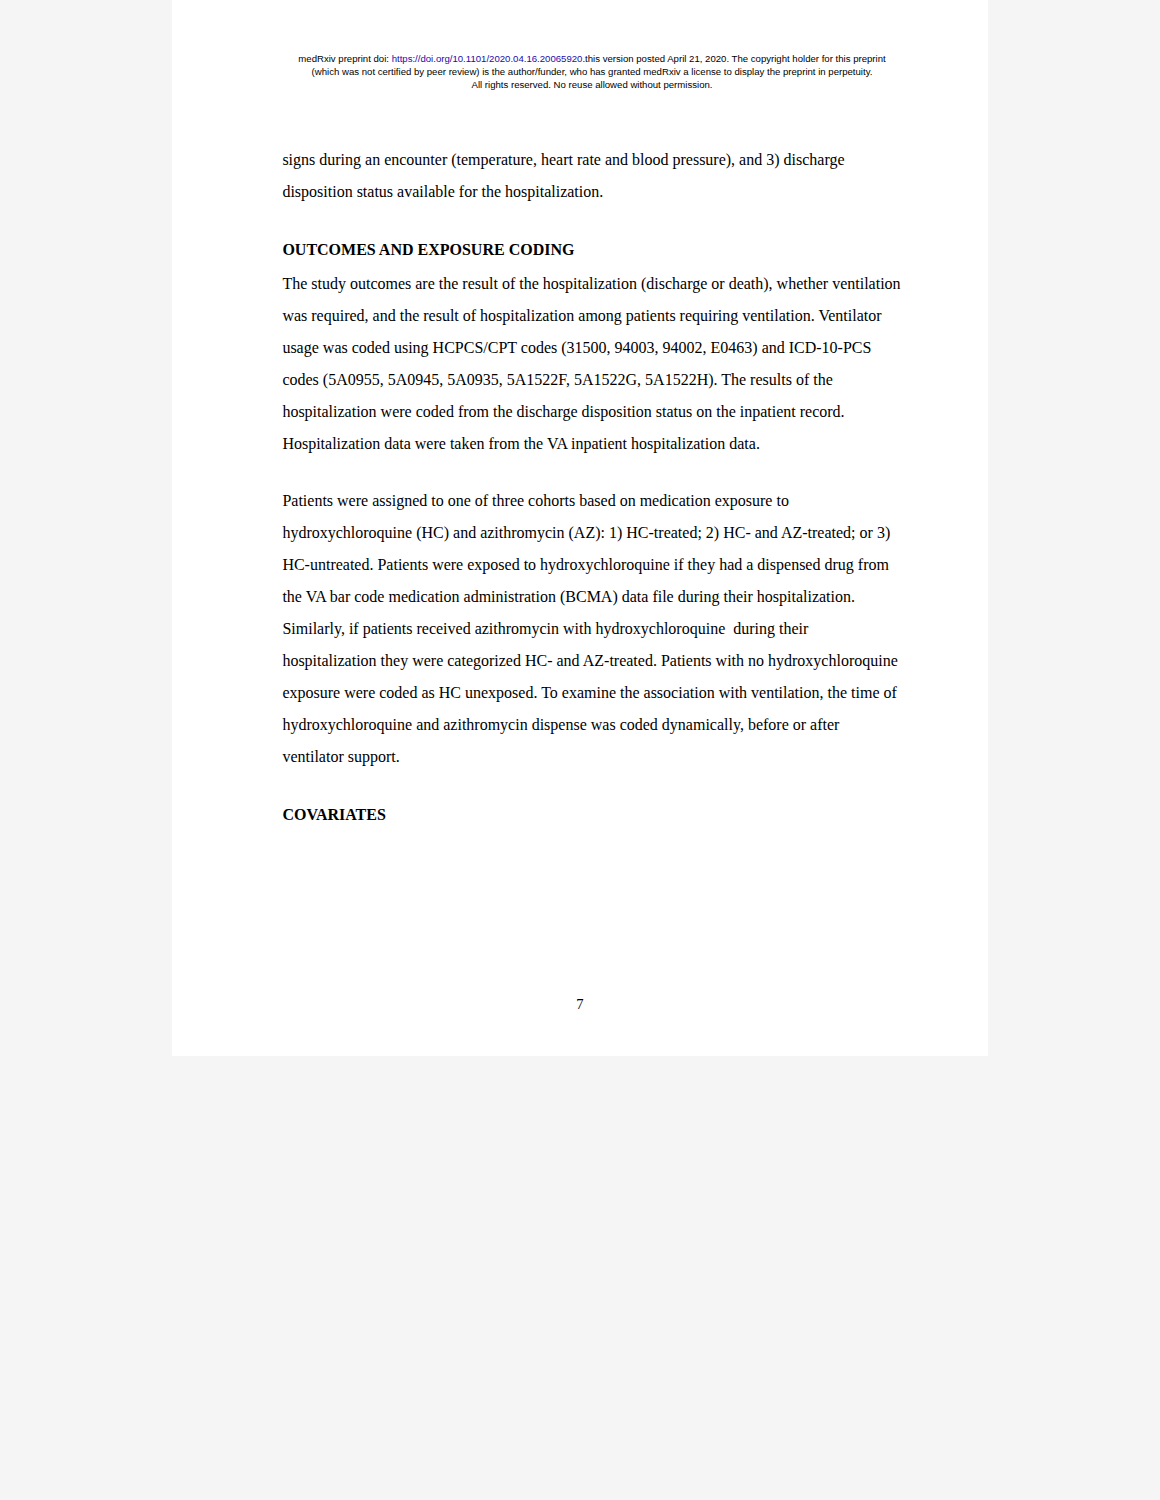medRxiv preprint doi: https://doi.org/10.1101/2020.04.16.20065920.this version posted April 21, 2020. The copyright holder for this preprint (which was not certified by peer review) is the author/funder, who has granted medRxiv a license to display the preprint in perpetuity. All rights reserved. No reuse allowed without permission.
signs during an encounter (temperature, heart rate and blood pressure), and 3) discharge disposition status available for the hospitalization.
Outcomes and Exposure Coding
The study outcomes are the result of the hospitalization (discharge or death), whether ventilation was required, and the result of hospitalization among patients requiring ventilation. Ventilator usage was coded using HCPCS/CPT codes (31500, 94003, 94002, E0463) and ICD-10-PCS codes (5A0955, 5A0945, 5A0935, 5A1522F, 5A1522G, 5A1522H). The results of the hospitalization were coded from the discharge disposition status on the inpatient record. Hospitalization data were taken from the VA inpatient hospitalization data.
Patients were assigned to one of three cohorts based on medication exposure to hydroxychloroquine (HC) and azithromycin (AZ): 1) HC-treated; 2) HC- and AZ-treated; or 3) HC-untreated. Patients were exposed to hydroxychloroquine if they had a dispensed drug from the VA bar code medication administration (BCMA) data file during their hospitalization. Similarly, if patients received azithromycin with hydroxychloroquine during their hospitalization they were categorized HC- and AZ-treated. Patients with no hydroxychloroquine exposure were coded as HC unexposed. To examine the association with ventilation, the time of hydroxychloroquine and azithromycin dispense was coded dynamically, before or after ventilator support.
Covariates
7